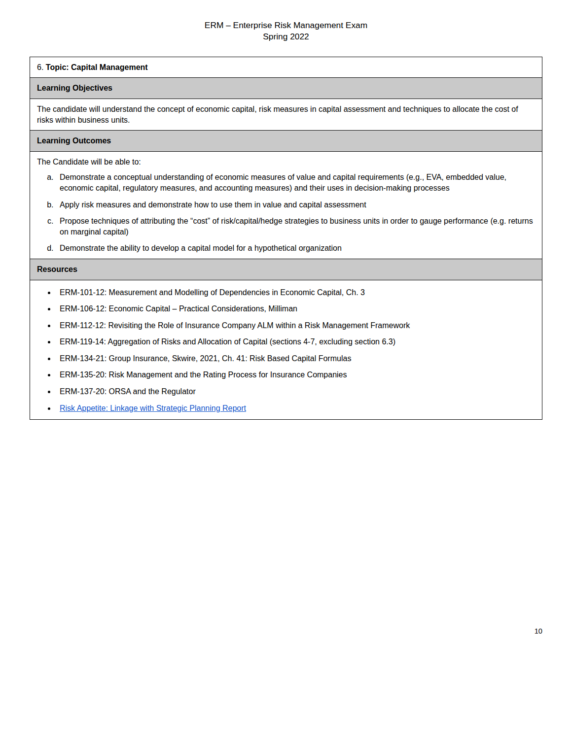ERM – Enterprise Risk Management Exam Spring 2022
| 6. Topic: Capital Management |
| Learning Objectives |
| The candidate will understand the concept of economic capital, risk measures in capital assessment and techniques to allocate the cost of risks within business units. |
| Learning Outcomes |
| The Candidate will be able to: Demonstrate a conceptual understanding of economic measures of value and capital requirements (e.g., EVA, embedded value, economic capital, regulatory measures, and accounting measures) and their uses in decision-making processes Apply risk measures and demonstrate how to use them in value and capital assessment Propose techniques of attributing the “cost” of risk/capital/hedge strategies to business units in order to gauge performance (e.g. returns on marginal capital) Demonstrate the ability to develop a capital model for a hypothetical organization |
| Resources |
| ERM-101-12: Measurement and Modelling of Dependencies in Economic Capital, Ch. 3 ERM-106-12: Economic Capital – Practical Considerations, Milliman ERM-112-12: Revisiting the Role of Insurance Company ALM within a Risk Management Framework ERM-119-14: Aggregation of Risks and Allocation of Capital (sections 4-7, excluding section 6.3) ERM-134-21: Group Insurance, Skwire, 2021, Ch. 41: Risk Based Capital Formulas ERM-135-20: Risk Management and the Rating Process for Insurance Companies ERM-137-20: ORSA and the Regulator Risk Appetite: Linkage with Strategic Planning Report |
10